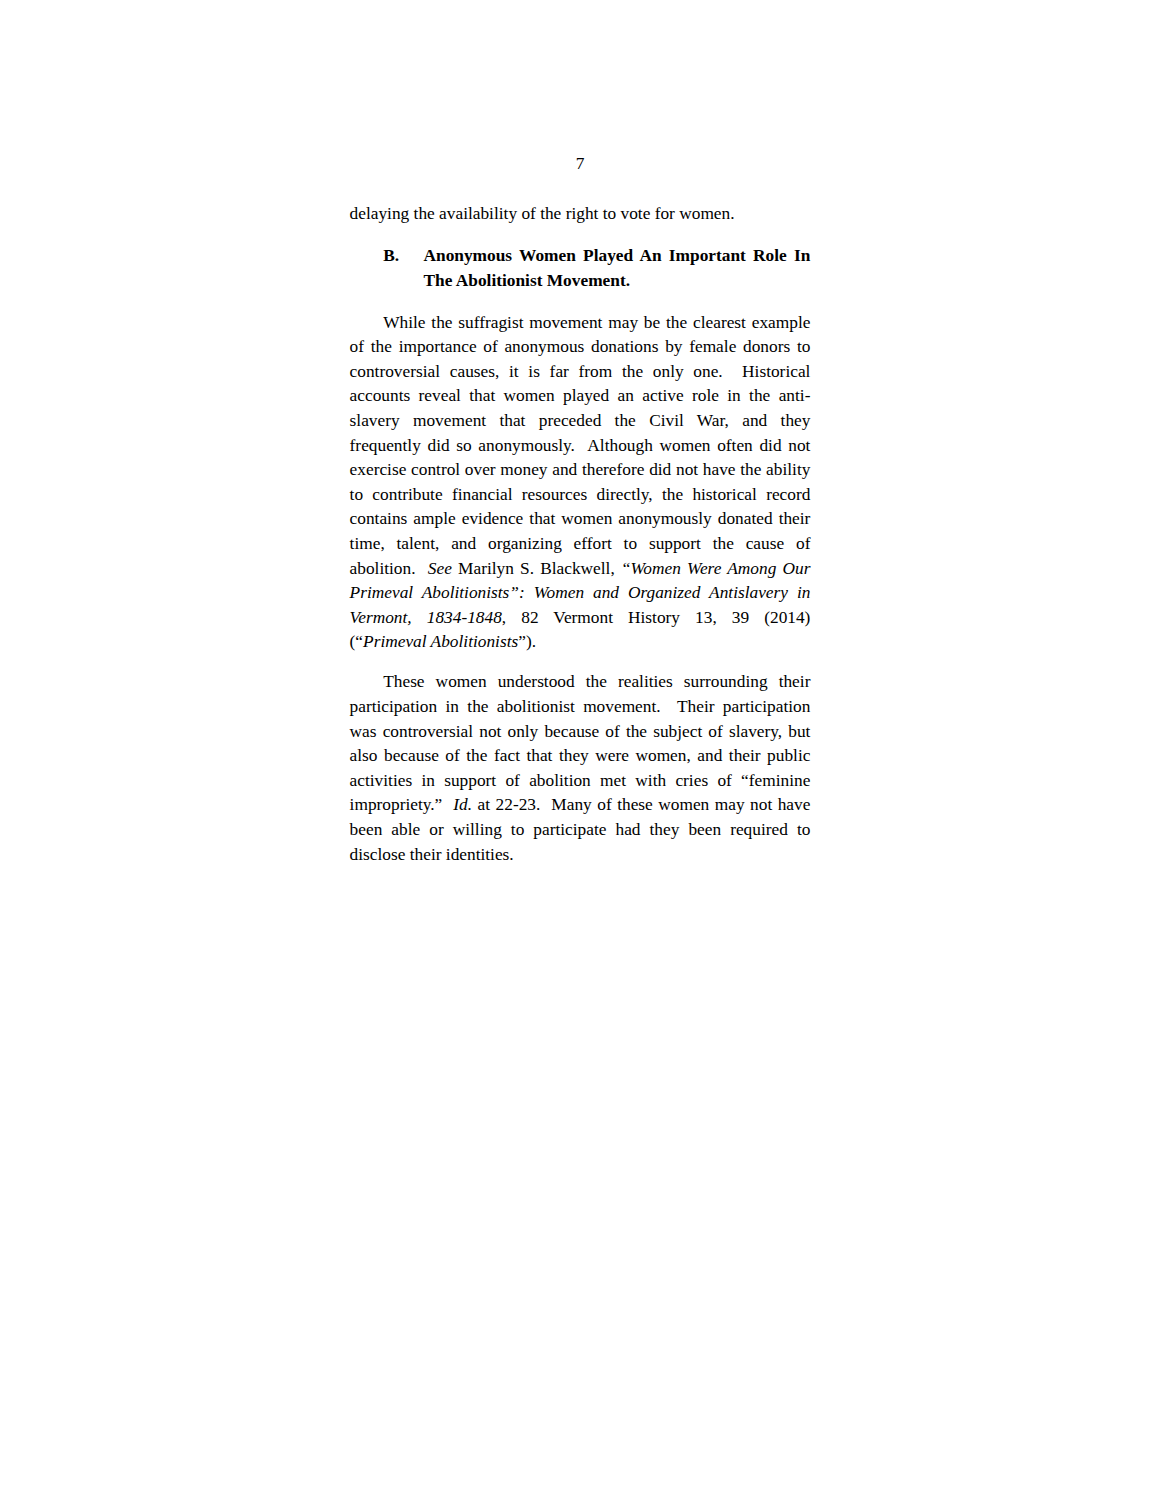7
delaying the availability of the right to vote for women.
B.
Anonymous Women Played An Important Role In The Abolitionist Movement.
While the suffragist movement may be the clearest example of the importance of anonymous donations by female donors to controversial causes, it is far from the only one. Historical accounts reveal that women played an active role in the anti-slavery movement that preceded the Civil War, and they frequently did so anonymously. Although women often did not exercise control over money and therefore did not have the ability to contribute financial resources directly, the historical record contains ample evidence that women anonymously donated their time, talent, and organizing effort to support the cause of abolition. See Marilyn S. Blackwell, “Women Were Among Our Primeval Abolitionists”: Women and Organized Antislavery in Vermont, 1834-1848, 82 Vermont History 13, 39 (2014) (“Primeval Abolitionists”).
These women understood the realities surrounding their participation in the abolitionist movement. Their participation was controversial not only because of the subject of slavery, but also because of the fact that they were women, and their public activities in support of abolition met with cries of “feminine impropriety.” Id. at 22-23. Many of these women may not have been able or willing to participate had they been required to disclose their identities.